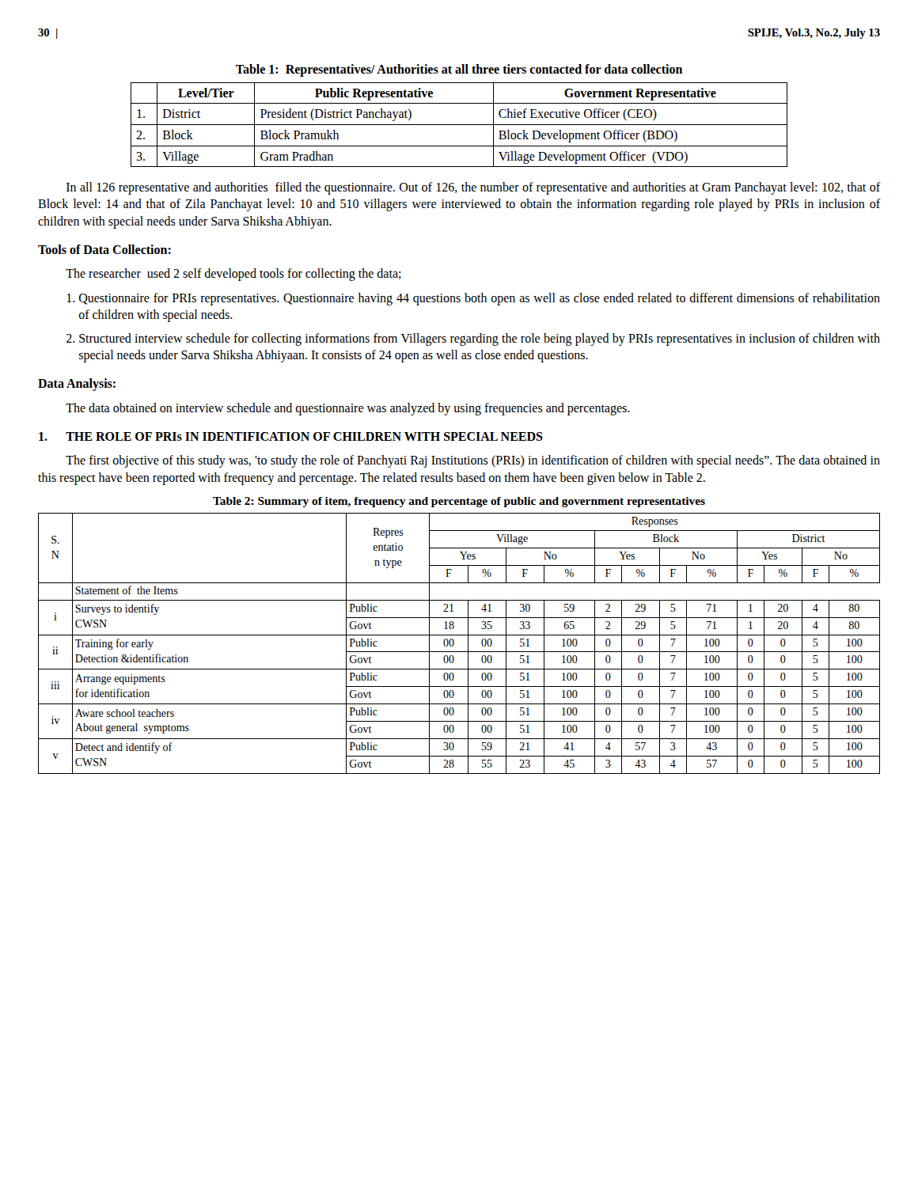30 | SPIJE, Vol.3, No.2, July 13
Table 1: Representatives/ Authorities at all three tiers contacted for data collection
| | Level/Tier | Public Representative | Government Representative |
| --- | --- | --- | --- |
| 1. | District | President (District Panchayat) | Chief Executive Officer (CEO) |
| 2. | Block | Block Pramukh | Block Development Officer (BDO) |
| 3. | Village | Gram Pradhan | Village Development Officer (VDO) |
In all 126 representative and authorities filled the questionnaire. Out of 126, the number of representative and authorities at Gram Panchayat level: 102, that of Block level: 14 and that of Zila Panchayat level: 10 and 510 villagers were interviewed to obtain the information regarding role played by PRIs in inclusion of children with special needs under Sarva Shiksha Abhiyan.
Tools of Data Collection:
The researcher used 2 self developed tools for collecting the data;
1.
Questionnaire for PRIs representatives. Questionnaire having 44 questions both open as well as close ended related to different dimensions of rehabilitation of children with special needs.
2.
Structured interview schedule for collecting informations from Villagers regarding the role being played by PRIs representatives in inclusion of children with special needs under Sarva Shiksha Abhiyaan. It consists of 24 open as well as close ended questions.
Data Analysis:
The data obtained on interview schedule and questionnaire was analyzed by using frequencies and percentages.
1.
THE ROLE OF PRIs IN IDENTIFICATION OF CHILDREN WITH SPECIAL NEEDS
The first objective of this study was, 'to study the role of Panchyati Raj Institutions (PRIs) in identification of children with special needs”. The data obtained in this respect have been reported with frequency and percentage. The related results based on them have been given below in Table 2.
Table 2: Summary of item, frequency and percentage of public and government representatives
| S. N | | Repres entatio n type | Responses |
| Village | Block | District |
| Yes | No | Yes | No | Yes | No |
| F | % | F | % | F | % | F | % | F | % | F | % |
| | Statement of the Items | | |
| i | Surveys to identify CWSN | Public | 21 | 41 | 30 | 59 | 2 | 29 | 5 | 71 | 1 | 20 | 4 | 80 |
| Govt | 18 | 35 | 33 | 65 | 2 | 29 | 5 | 71 | 1 | 20 | 4 | 80 |
| ii | Training for early Detection &identification | Public | 00 | 00 | 51 | 100 | 0 | 0 | 7 | 100 | 0 | 0 | 5 | 100 |
| Govt | 00 | 00 | 51 | 100 | 0 | 0 | 7 | 100 | 0 | 0 | 5 | 100 |
| iii | Arrange equipments for identification | Public | 00 | 00 | 51 | 100 | 0 | 0 | 7 | 100 | 0 | 0 | 5 | 100 |
| Govt | 00 | 00 | 51 | 100 | 0 | 0 | 7 | 100 | 0 | 0 | 5 | 100 |
| iv | Aware school teachers About general symptoms | Public | 00 | 00 | 51 | 100 | 0 | 0 | 7 | 100 | 0 | 0 | 5 | 100 |
| Govt | 00 | 00 | 51 | 100 | 0 | 0 | 7 | 100 | 0 | 0 | 5 | 100 |
| v | Detect and identify of CWSN | Public | 30 | 59 | 21 | 41 | 4 | 57 | 3 | 43 | 0 | 0 | 5 | 100 |
| Govt | 28 | 55 | 23 | 45 | 3 | 43 | 4 | 57 | 0 | 0 | 5 | 100 |